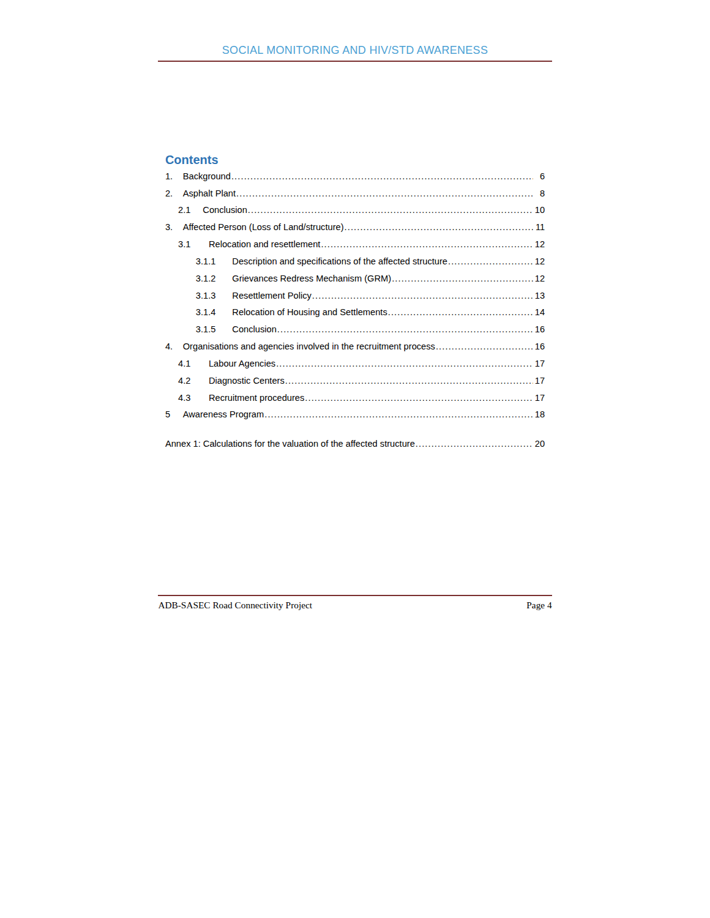SOCIAL MONITORING AND HIV/STD AWARENESS
Contents
1. Background .................................................................................................................................. 6
2. Asphalt Plant .................................................................................................................................. 8
2.1 Conclusion .................................................................................................................................. 10
3. Affected Person (Loss of Land/structure) .................................................................................................................................. 11
3.1 Relocation and resettlement .................................................................................................................................. 12
3.1.1 Description and specifications of the affected structure .................................................................................................................................. 12
3.1.2 Grievances Redress Mechanism (GRM) .................................................................................................................................. 12
3.1.3 Resettlement Policy .................................................................................................................................. 13
3.1.4 Relocation of Housing and Settlements .................................................................................................................................. 14
3.1.5 Conclusion .................................................................................................................................. 16
4. Organisations and agencies involved in the recruitment process .................................................................................................................................. 16
4.1 Labour Agencies .................................................................................................................................. 17
4.2 Diagnostic Centers .................................................................................................................................. 17
4.3 Recruitment procedures .................................................................................................................................. 17
5 Awareness Program .................................................................................................................................. 18
Annex 1: Calculations for the valuation of the affected structure .................................................................................................................................. 20
ADB-SASEC Road Connectivity Project Page 4